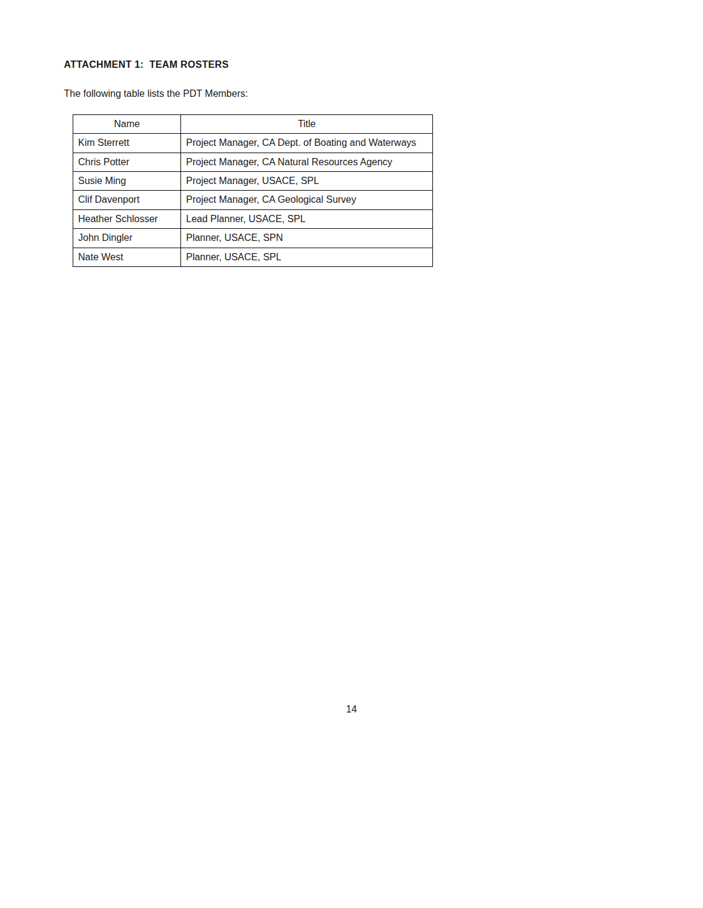ATTACHMENT 1: TEAM ROSTERS
The following table lists the PDT Members:
| Name | Title |
| --- | --- |
| Kim Sterrett | Project Manager, CA Dept. of Boating and Waterways |
| Chris Potter | Project Manager, CA Natural Resources Agency |
| Susie Ming | Project Manager, USACE, SPL |
| Clif Davenport | Project Manager, CA Geological Survey |
| Heather Schlosser | Lead Planner, USACE, SPL |
| John Dingler | Planner, USACE, SPN |
| Nate West | Planner, USACE, SPL |
14